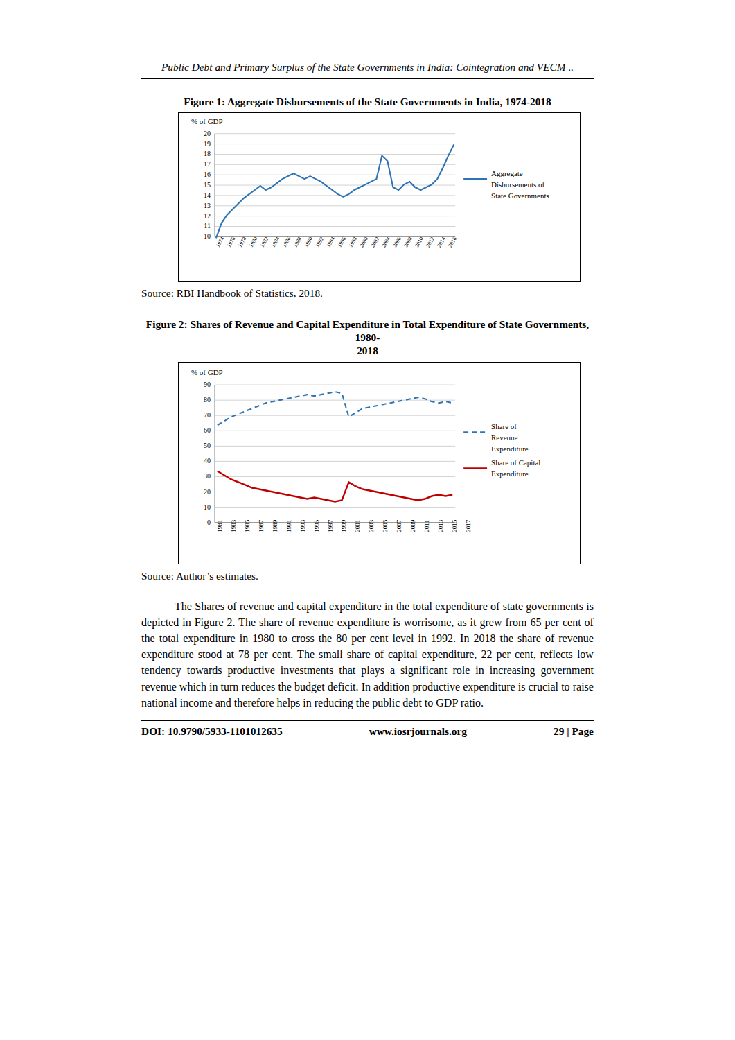Public Debt and Primary Surplus of the State Governments in India: Cointegration and VECM ..
Figure 1: Aggregate Disbursements of the State Governments in India, 1974-2018
% of GDP 20 19 18 17 16 15 14 13 12 11 10 1974 1976 1978 1980 1982 1984 1986 1988 1990 1992 1994 1996 1998 2000 2002 2004 2006 2008 2010 2012 2014 2016 Aggregate Disbursements of State Governments
Source: RBI Handbook of Statistics, 2018.
Figure 2: Shares of Revenue and Capital Expenditure in Total Expenditure of State Governments, 1980-
2018
% of GDP 90 80 70 60 50 40 30 20 10 0 1981 1983 1985 1987 1989 1991 1993 1995 1997 1999 2001 2003 2005 2007 2009 2011 2013 2015 2017 Share of Revenue Expenditure Share of Capital Expenditure
Source: Author’s estimates.
The Shares of revenue and capital expenditure in the total expenditure of state governments is depicted in Figure 2. The share of revenue expenditure is worrisome, as it grew from 65 per cent of the total expenditure in 1980 to cross the 80 per cent level in 1992. In 2018 the share of revenue expenditure stood at 78 per cent. The small share of capital expenditure, 22 per cent, reflects low tendency towards productive investments that plays a significant role in increasing government revenue which in turn reduces the budget deficit. In addition productive expenditure is crucial to raise national income and therefore helps in reducing the public debt to GDP ratio.
DOI: 10.9790/5933-1101012635 www.iosrjournals.org 29 | Page